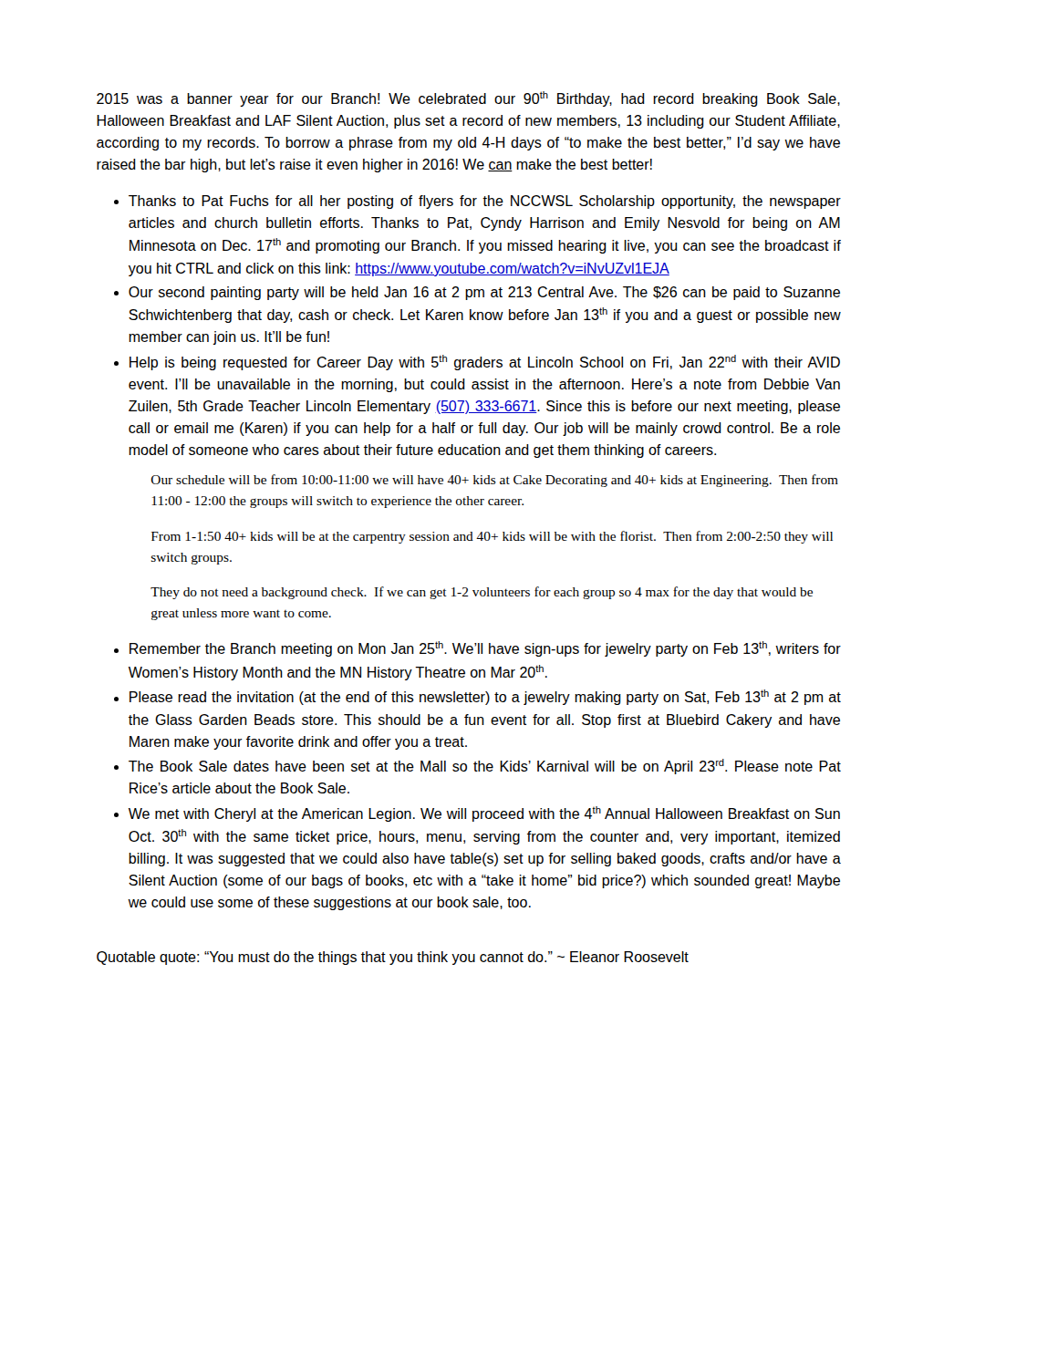2015 was a banner year for our Branch! We celebrated our 90th Birthday, had record breaking Book Sale, Halloween Breakfast and LAF Silent Auction, plus set a record of new members, 13 including our Student Affiliate, according to my records. To borrow a phrase from my old 4-H days of “to make the best better,” I’d say we have raised the bar high, but let’s raise it even higher in 2016! We can make the best better!
Thanks to Pat Fuchs for all her posting of flyers for the NCCWSL Scholarship opportunity, the newspaper articles and church bulletin efforts. Thanks to Pat, Cyndy Harrison and Emily Nesvold for being on AM Minnesota on Dec. 17th and promoting our Branch. If you missed hearing it live, you can see the broadcast if you hit CTRL and click on this link: https://www.youtube.com/watch?v=iNvUZvl1EJA
Our second painting party will be held Jan 16 at 2 pm at 213 Central Ave. The $26 can be paid to Suzanne Schwichtenberg that day, cash or check. Let Karen know before Jan 13th if you and a guest or possible new member can join us. It’ll be fun!
Help is being requested for Career Day with 5th graders at Lincoln School on Fri, Jan 22nd with their AVID event. I’ll be unavailable in the morning, but could assist in the afternoon. Here’s a note from Debbie Van Zuilen, 5th Grade Teacher Lincoln Elementary (507) 333-6671. Since this is before our next meeting, please call or email me (Karen) if you can help for a half or full day. Our job will be mainly crowd control. Be a role model of someone who cares about their future education and get them thinking of careers.
Our schedule will be from 10:00-11:00 we will have 40+ kids at Cake Decorating and 40+ kids at Engineering. Then from 11:00 - 12:00 the groups will switch to experience the other career.
From 1-1:50 40+ kids will be at the carpentry session and 40+ kids will be with the florist. Then from 2:00-2:50 they will switch groups.
They do not need a background check. If we can get 1-2 volunteers for each group so 4 max for the day that would be great unless more want to come.
Remember the Branch meeting on Mon Jan 25th. We’ll have sign-ups for jewelry party on Feb 13th, writers for Women’s History Month and the MN History Theatre on Mar 20th.
Please read the invitation (at the end of this newsletter) to a jewelry making party on Sat, Feb 13th at 2 pm at the Glass Garden Beads store. This should be a fun event for all. Stop first at Bluebird Cakery and have Maren make your favorite drink and offer you a treat.
The Book Sale dates have been set at the Mall so the Kids’ Karnival will be on April 23rd. Please note Pat Rice’s article about the Book Sale.
We met with Cheryl at the American Legion. We will proceed with the 4th Annual Halloween Breakfast on Sun Oct. 30th with the same ticket price, hours, menu, serving from the counter and, very important, itemized billing. It was suggested that we could also have table(s) set up for selling baked goods, crafts and/or have a Silent Auction (some of our bags of books, etc with a “take it home” bid price?) which sounded great! Maybe we could use some of these suggestions at our book sale, too.
Quotable quote: “You must do the things that you think you cannot do.” ~ Eleanor Roosevelt